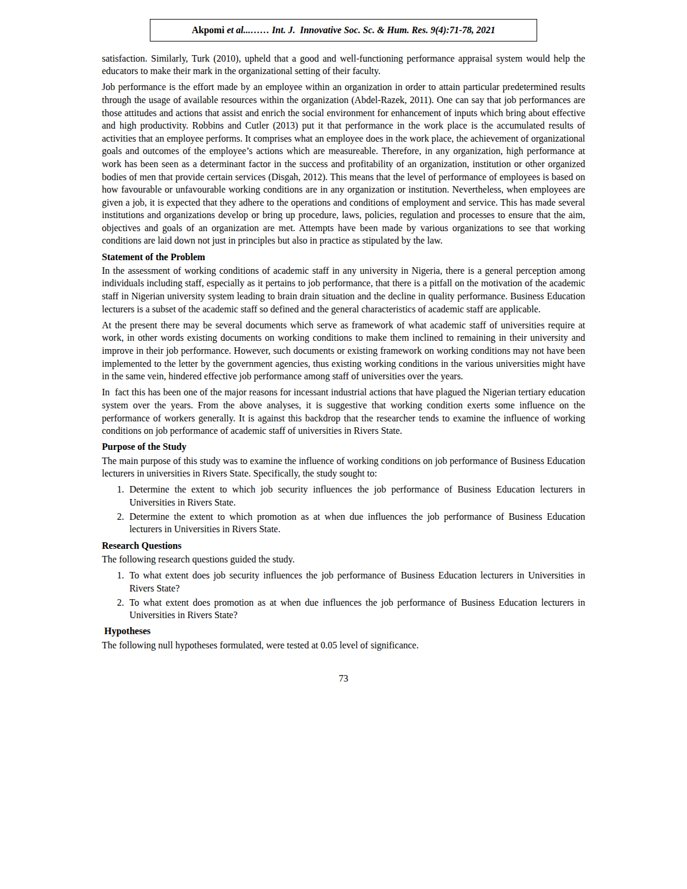Akpomi et al...…… Int. J. Innovative Soc. Sc. & Hum. Res. 9(4):71-78, 2021
satisfaction. Similarly, Turk (2010), upheld that a good and well-functioning performance appraisal system would help the educators to make their mark in the organizational setting of their faculty.
Job performance is the effort made by an employee within an organization in order to attain particular predetermined results through the usage of available resources within the organization (Abdel-Razek, 2011). One can say that job performances are those attitudes and actions that assist and enrich the social environment for enhancement of inputs which bring about effective and high productivity. Robbins and Cutler (2013) put it that performance in the work place is the accumulated results of activities that an employee performs. It comprises what an employee does in the work place, the achievement of organizational goals and outcomes of the employee’s actions which are measureable. Therefore, in any organization, high performance at work has been seen as a determinant factor in the success and profitability of an organization, institution or other organized bodies of men that provide certain services (Disgah, 2012). This means that the level of performance of employees is based on how favourable or unfavourable working conditions are in any organization or institution. Nevertheless, when employees are given a job, it is expected that they adhere to the operations and conditions of employment and service. This has made several institutions and organizations develop or bring up procedure, laws, policies, regulation and processes to ensure that the aim, objectives and goals of an organization are met. Attempts have been made by various organizations to see that working conditions are laid down not just in principles but also in practice as stipulated by the law.
Statement of the Problem
In the assessment of working conditions of academic staff in any university in Nigeria, there is a general perception among individuals including staff, especially as it pertains to job performance, that there is a pitfall on the motivation of the academic staff in Nigerian university system leading to brain drain situation and the decline in quality performance. Business Education lecturers is a subset of the academic staff so defined and the general characteristics of academic staff are applicable.
At the present there may be several documents which serve as framework of what academic staff of universities require at work, in other words existing documents on working conditions to make them inclined to remaining in their university and improve in their job performance. However, such documents or existing framework on working conditions may not have been implemented to the letter by the government agencies, thus existing working conditions in the various universities might have in the same vein, hindered effective job performance among staff of universities over the years.
In fact this has been one of the major reasons for incessant industrial actions that have plagued the Nigerian tertiary education system over the years. From the above analyses, it is suggestive that working condition exerts some influence on the performance of workers generally. It is against this backdrop that the researcher tends to examine the influence of working conditions on job performance of academic staff of universities in Rivers State.
Purpose of the Study
The main purpose of this study was to examine the influence of working conditions on job performance of Business Education lecturers in universities in Rivers State. Specifically, the study sought to:
Determine the extent to which job security influences the job performance of Business Education lecturers in Universities in Rivers State.
Determine the extent to which promotion as at when due influences the job performance of Business Education lecturers in Universities in Rivers State.
Research Questions
The following research questions guided the study.
To what extent does job security influences the job performance of Business Education lecturers in Universities in Rivers State?
To what extent does promotion as at when due influences the job performance of Business Education lecturers in Universities in Rivers State?
Hypotheses
The following null hypotheses formulated, were tested at 0.05 level of significance.
73